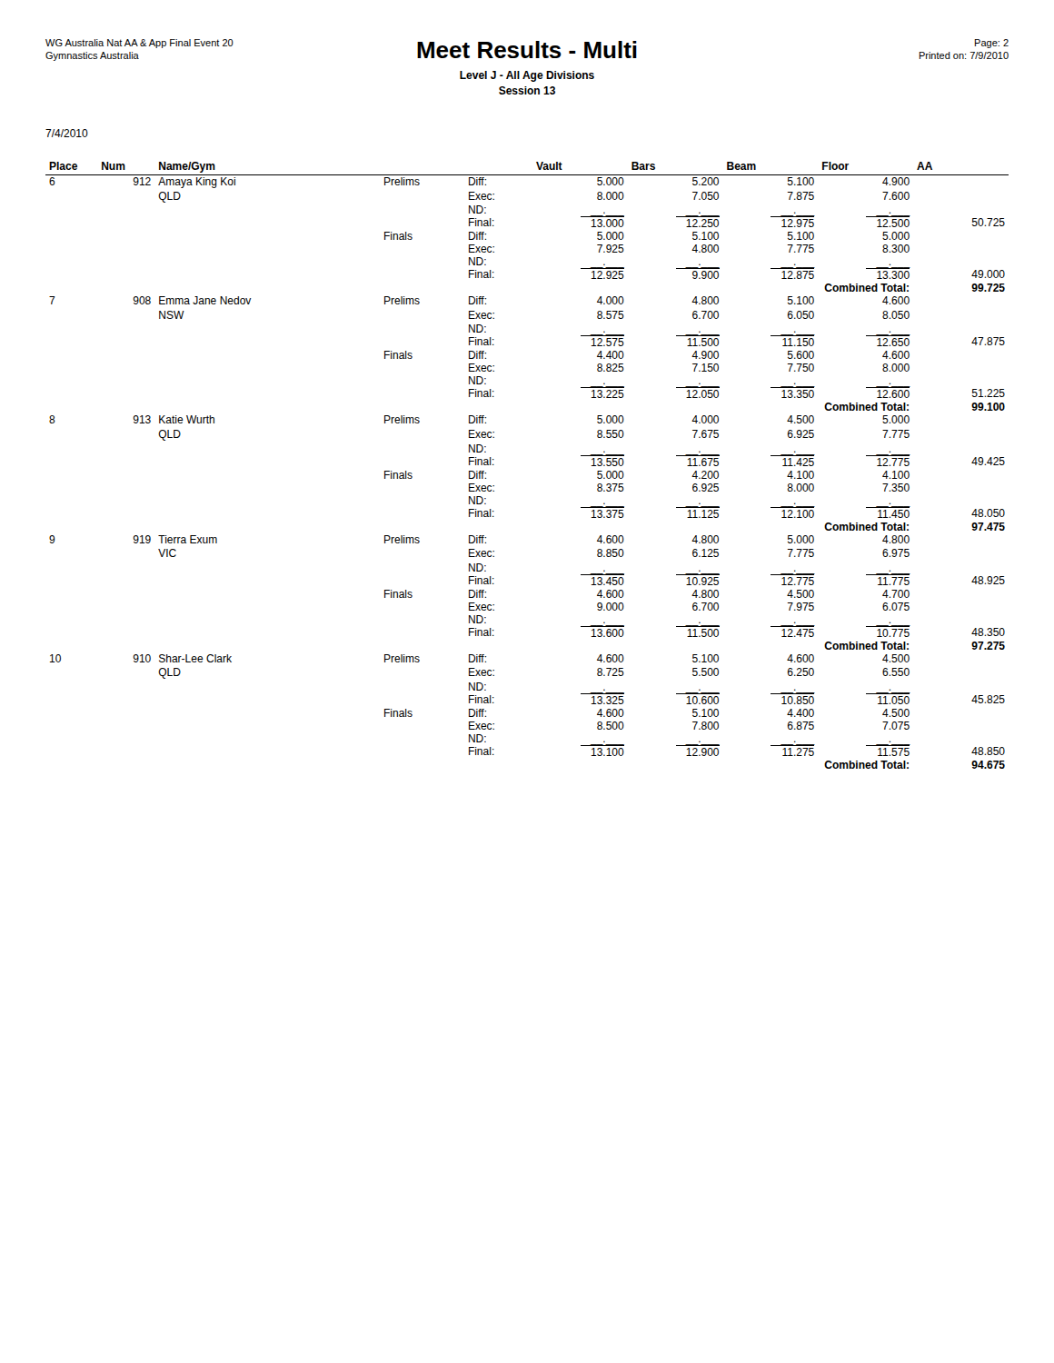WG Australia Nat AA & App Final Event 20
Gymnastics Australia
Meet Results - Multi
Level J - All Age Divisions
Session 13
Page: 2
Printed on: 7/9/2010
7/4/2010
| Place | Num | Name/Gym | | | Vault | Bars | Beam | Floor | AA |
| --- | --- | --- | --- | --- | --- | --- | --- | --- | --- |
| 6 | 912 | Amaya King Koi | Prelims | Diff: | 5.000 | 5.200 | 5.100 | 4.900 | |
| | | QLD | | Exec: | 8.000 | 7.050 | 7.875 | 7.600 | |
| | | | | ND: | __.___ | __.___ | __.___ | __.___ | |
| | | | | Final: | 13.000 | 12.250 | 12.975 | 12.500 | 50.725 |
| | | | Finals | Diff: | 5.000 | 5.100 | 5.100 | 5.000 | |
| | | | | Exec: | 7.925 | 4.800 | 7.775 | 8.300 | |
| | | | | ND: | __.___ | __.___ | __.___ | __.___ | |
| | | | | Final: | 12.925 | 9.900 | 12.875 | 13.300 | 49.000 |
| Combined Total: | 99.725 |
| 7 | 908 | Emma Jane Nedov | Prelims | Diff: | 4.000 | 4.800 | 5.100 | 4.600 | |
| | | NSW | | Exec: | 8.575 | 6.700 | 6.050 | 8.050 | |
| | | | | ND: | __.___ | __.___ | __.___ | __.___ | |
| | | | | Final: | 12.575 | 11.500 | 11.150 | 12.650 | 47.875 |
| | | | Finals | Diff: | 4.400 | 4.900 | 5.600 | 4.600 | |
| | | | | Exec: | 8.825 | 7.150 | 7.750 | 8.000 | |
| | | | | ND: | __.___ | __.___ | __.___ | __.___ | |
| | | | | Final: | 13.225 | 12.050 | 13.350 | 12.600 | 51.225 |
| Combined Total: | 99.100 |
| 8 | 913 | Katie Wurth | Prelims | Diff: | 5.000 | 4.000 | 4.500 | 5.000 | |
| | | QLD | | Exec: | 8.550 | 7.675 | 6.925 | 7.775 | |
| | | | | ND: | __.___ | __.___ | __.___ | __.___ | |
| | | | | Final: | 13.550 | 11.675 | 11.425 | 12.775 | 49.425 |
| | | | Finals | Diff: | 5.000 | 4.200 | 4.100 | 4.100 | |
| | | | | Exec: | 8.375 | 6.925 | 8.000 | 7.350 | |
| | | | | ND: | __.___ | __.___ | __.___ | __.___ | |
| | | | | Final: | 13.375 | 11.125 | 12.100 | 11.450 | 48.050 |
| Combined Total: | 97.475 |
| 9 | 919 | Tierra Exum | Prelims | Diff: | 4.600 | 4.800 | 5.000 | 4.800 | |
| | | VIC | | Exec: | 8.850 | 6.125 | 7.775 | 6.975 | |
| | | | | ND: | __.___ | __.___ | __.___ | __.___ | |
| | | | | Final: | 13.450 | 10.925 | 12.775 | 11.775 | 48.925 |
| | | | Finals | Diff: | 4.600 | 4.800 | 4.500 | 4.700 | |
| | | | | Exec: | 9.000 | 6.700 | 7.975 | 6.075 | |
| | | | | ND: | __.___ | __.___ | __.___ | __.___ | |
| | | | | Final: | 13.600 | 11.500 | 12.475 | 10.775 | 48.350 |
| Combined Total: | 97.275 |
| 10 | 910 | Shar-Lee Clark | Prelims | Diff: | 4.600 | 5.100 | 4.600 | 4.500 | |
| | | QLD | | Exec: | 8.725 | 5.500 | 6.250 | 6.550 | |
| | | | | ND: | __.___ | __.___ | __.___ | __.___ | |
| | | | | Final: | 13.325 | 10.600 | 10.850 | 11.050 | 45.825 |
| | | | Finals | Diff: | 4.600 | 5.100 | 4.400 | 4.500 | |
| | | | | Exec: | 8.500 | 7.800 | 6.875 | 7.075 | |
| | | | | ND: | __.___ | __.___ | __.___ | __.___ | |
| | | | | Final: | 13.100 | 12.900 | 11.275 | 11.575 | 48.850 |
| Combined Total: | 94.675 |